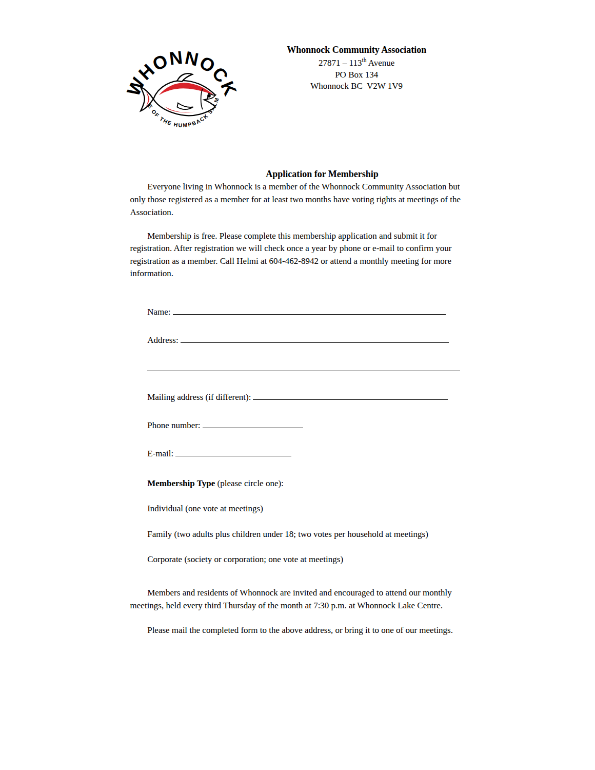WHONNOCK PLACE OF THE HUMPBACK SALMON
Whonnock Community Association
27871 – 113th Avenue
PO Box 134
Whonnock BC V2W 1V9
Application for Membership
Everyone living in Whonnock is a member of the Whonnock Community Association but only those registered as a member for at least two months have voting rights at meetings of the Association.
Membership is free. Please complete this membership application and submit it for registration. After registration we will check once a year by phone or e-mail to confirm your registration as a member. Call Helmi at 604-462-8942 or attend a monthly meeting for more information.
Name:
Address:
Mailing address (if different):
Phone number:
E-mail:
Membership Type (please circle one):
Individual (one vote at meetings)
Family (two adults plus children under 18; two votes per household at meetings)
Corporate (society or corporation; one vote at meetings)
Members and residents of Whonnock are invited and encouraged to attend our monthly meetings, held every third Thursday of the month at 7:30 p.m. at Whonnock Lake Centre.
Please mail the completed form to the above address, or bring it to one of our meetings.